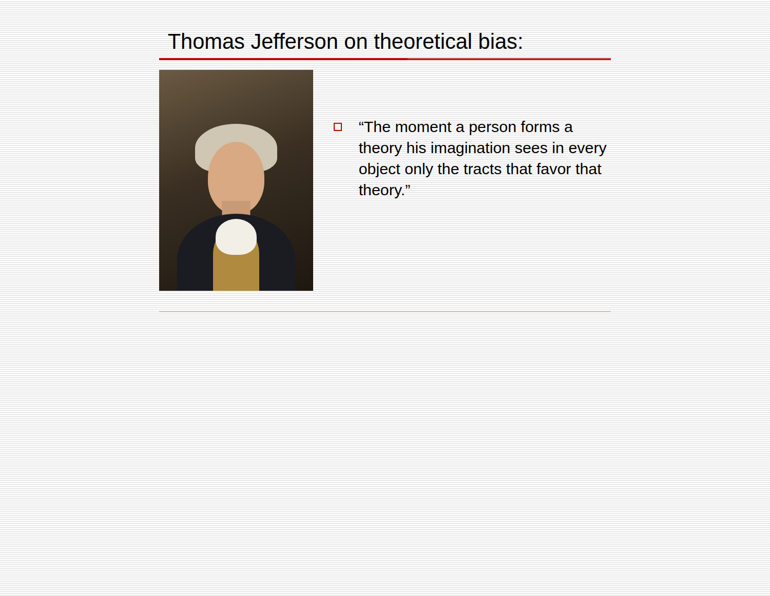Thomas Jefferson on theoretical bias:
“The moment a person forms a theory his imagination sees in every object only the tracts that favor that theory.”